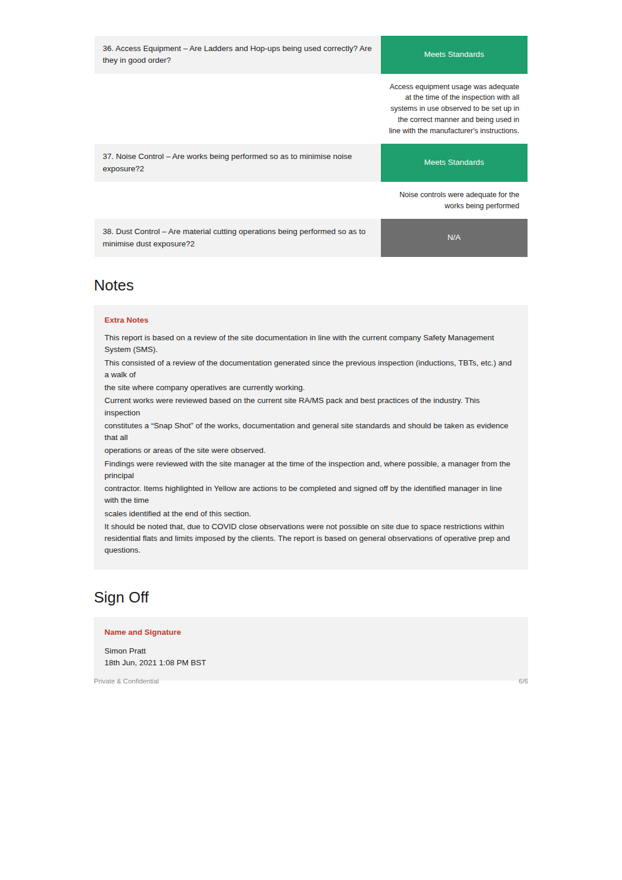| 36. Access Equipment – Are Ladders and Hop-ups being used correctly? Are they in good order? | Meets Standards |
| | Access equipment usage was adequate at the time of the inspection with all systems in use observed to be set up in the correct manner and being used in line with the manufacturer's instructions. |
| 37. Noise Control – Are works being performed so as to minimise noise exposure?2 | Meets Standards |
| | Noise controls were adequate for the works being performed |
| 38. Dust Control – Are material cutting operations being performed so as to minimise dust exposure?2 | N/A |
Notes
Extra Notes
This report is based on a review of the site documentation in line with the current company Safety Management System (SMS).
This consisted of a review of the documentation generated since the previous inspection (inductions, TBTs, etc.) and a walk of
the site where company operatives are currently working.
Current works were reviewed based on the current site RA/MS pack and best practices of the industry. This inspection
constitutes a “Snap Shot” of the works, documentation and general site standards and should be taken as evidence that all
operations or areas of the site were observed.
Findings were reviewed with the site manager at the time of the inspection and, where possible, a manager from the principal
contractor. Items highlighted in Yellow are actions to be completed and signed off by the identified manager in line with the time
scales identified at the end of this section.
It should be noted that, due to COVID close observations were not possible on site due to space restrictions within residential flats and limits imposed by the clients. The report is based on general observations of operative prep and questions.
Sign Off
Name and Signature
Simon Pratt
18th Jun, 2021 1:08 PM BST
Private & Confidential 6/6